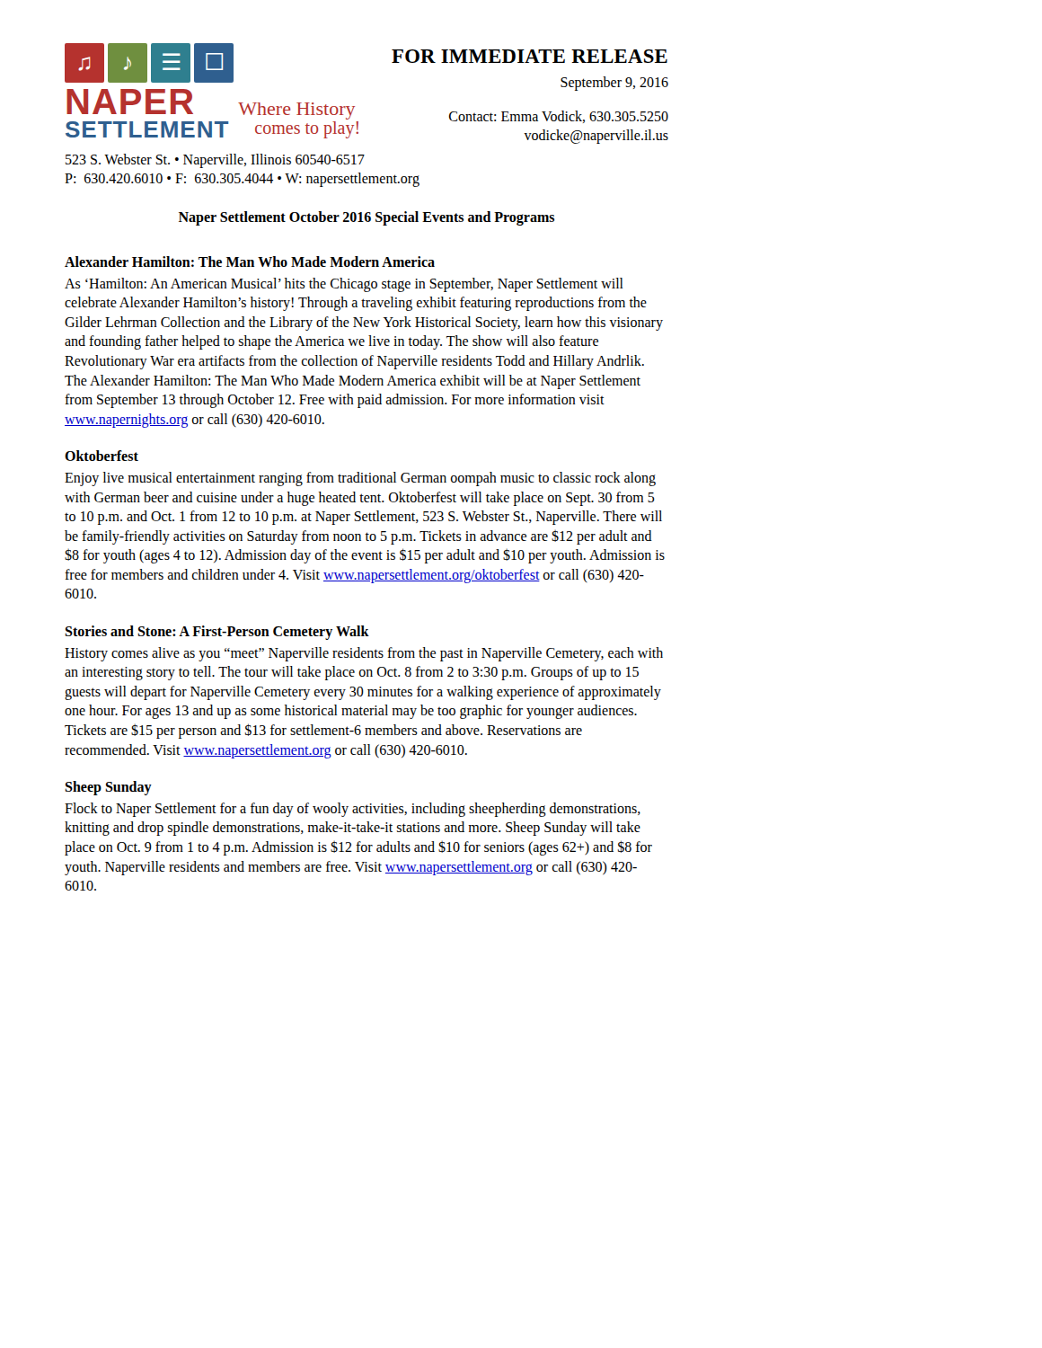♫ ♪ ☰ ☐
NAPER
SETTLEMENT
Where History comes to play!
FOR IMMEDIATE RELEASE
September 9, 2016
Contact: Emma Vodick, 630.305.5250
vodicke@naperville.il.us
523 S. Webster St. • Naperville, Illinois 60540-6517
P: 630.420.6010 • F: 630.305.4044 • W: napersettlement.org
Naper Settlement October 2016 Special Events and Programs
Alexander Hamilton: The Man Who Made Modern America
As ‘Hamilton: An American Musical’ hits the Chicago stage in September, Naper Settlement will celebrate Alexander Hamilton’s history! Through a traveling exhibit featuring reproductions from the Gilder Lehrman Collection and the Library of the New York Historical Society, learn how this visionary and founding father helped to shape the America we live in today. The show will also feature Revolutionary War era artifacts from the collection of Naperville residents Todd and Hillary Andrlik. The Alexander Hamilton: The Man Who Made Modern America exhibit will be at Naper Settlement from September 13 through October 12. Free with paid admission. For more information visit www.napernights.org or call (630) 420-6010.
Oktoberfest
Enjoy live musical entertainment ranging from traditional German oompah music to classic rock along with German beer and cuisine under a huge heated tent. Oktoberfest will take place on Sept. 30 from 5 to 10 p.m. and Oct. 1 from 12 to 10 p.m. at Naper Settlement, 523 S. Webster St., Naperville. There will be family-friendly activities on Saturday from noon to 5 p.m. Tickets in advance are $12 per adult and $8 for youth (ages 4 to 12). Admission day of the event is $15 per adult and $10 per youth. Admission is free for members and children under 4. Visit www.napersettlement.org/oktoberfest or call (630) 420-6010.
Stories and Stone: A First-Person Cemetery Walk
History comes alive as you “meet” Naperville residents from the past in Naperville Cemetery, each with an interesting story to tell. The tour will take place on Oct. 8 from 2 to 3:30 p.m. Groups of up to 15 guests will depart for Naperville Cemetery every 30 minutes for a walking experience of approximately one hour. For ages 13 and up as some historical material may be too graphic for younger audiences. Tickets are $15 per person and $13 for settlement-6 members and above. Reservations are recommended. Visit www.napersettlement.org or call (630) 420-6010.
Sheep Sunday
Flock to Naper Settlement for a fun day of wooly activities, including sheepherding demonstrations, knitting and drop spindle demonstrations, make-it-take-it stations and more. Sheep Sunday will take place on Oct. 9 from 1 to 4 p.m. Admission is $12 for adults and $10 for seniors (ages 62+) and $8 for youth. Naperville residents and members are free. Visit www.napersettlement.org or call (630) 420-6010.